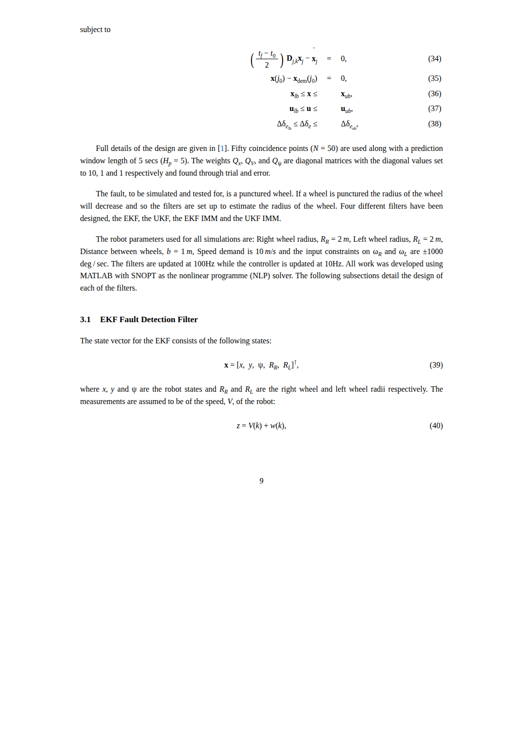subject to
| ( t f − t 0 2 ) D j , k x j − x j | = | 0, | (34) |
| x ( j 0 ) − x dem ( j 0 ) | = | 0, | (35) |
| x lb ≤ x ≤ | | x ub , | (36) |
| u lb ≤ u ≤ | | u ub , | (37) |
| Δδ e lb ≤ Δδ e ≤ | | Δδ e ub , | (38) |
Full details of the design are given in [1]. Fifty coincidence points (N = 50) are used along with a prediction window length of 5 secs (Hp = 5). The weights Qx, QV, and Qψ are diagonal matrices with the diagonal values set to 10, 1 and 1 respectively and found through trial and error.
The fault, to be simulated and tested for, is a punctured wheel. If a wheel is punctured the radius of the wheel will decrease and so the filters are set up to estimate the radius of the wheel. Four different filters have been designed, the EKF, the UKF, the EKF IMM and the UKF IMM.
The robot parameters used for all simulations are: Right wheel radius, RR = 2 m, Left wheel radius, RL = 2 m, Distance between wheels, b = 1 m, Speed demand is 10 m/s and the input constraints on ωR and ωL are ±1000 deg / sec. The filters are updated at 100Hz while the controller is updated at 10Hz. All work was developed using MATLAB with SNOPT as the nonlinear programme (NLP) solver. The following subsections detail the design of each of the filters.
3.1 EKF Fault Detection Filter
The state vector for the EKF consists of the following states:
x = [x, y, ψ, RR, RL]⊺, (39)
where x, y and ψ are the robot states and RR and RL are the right wheel and left wheel radii respectively. The measurements are assumed to be of the speed, V, of the robot:
z = V(k) + w(k), (40)
9